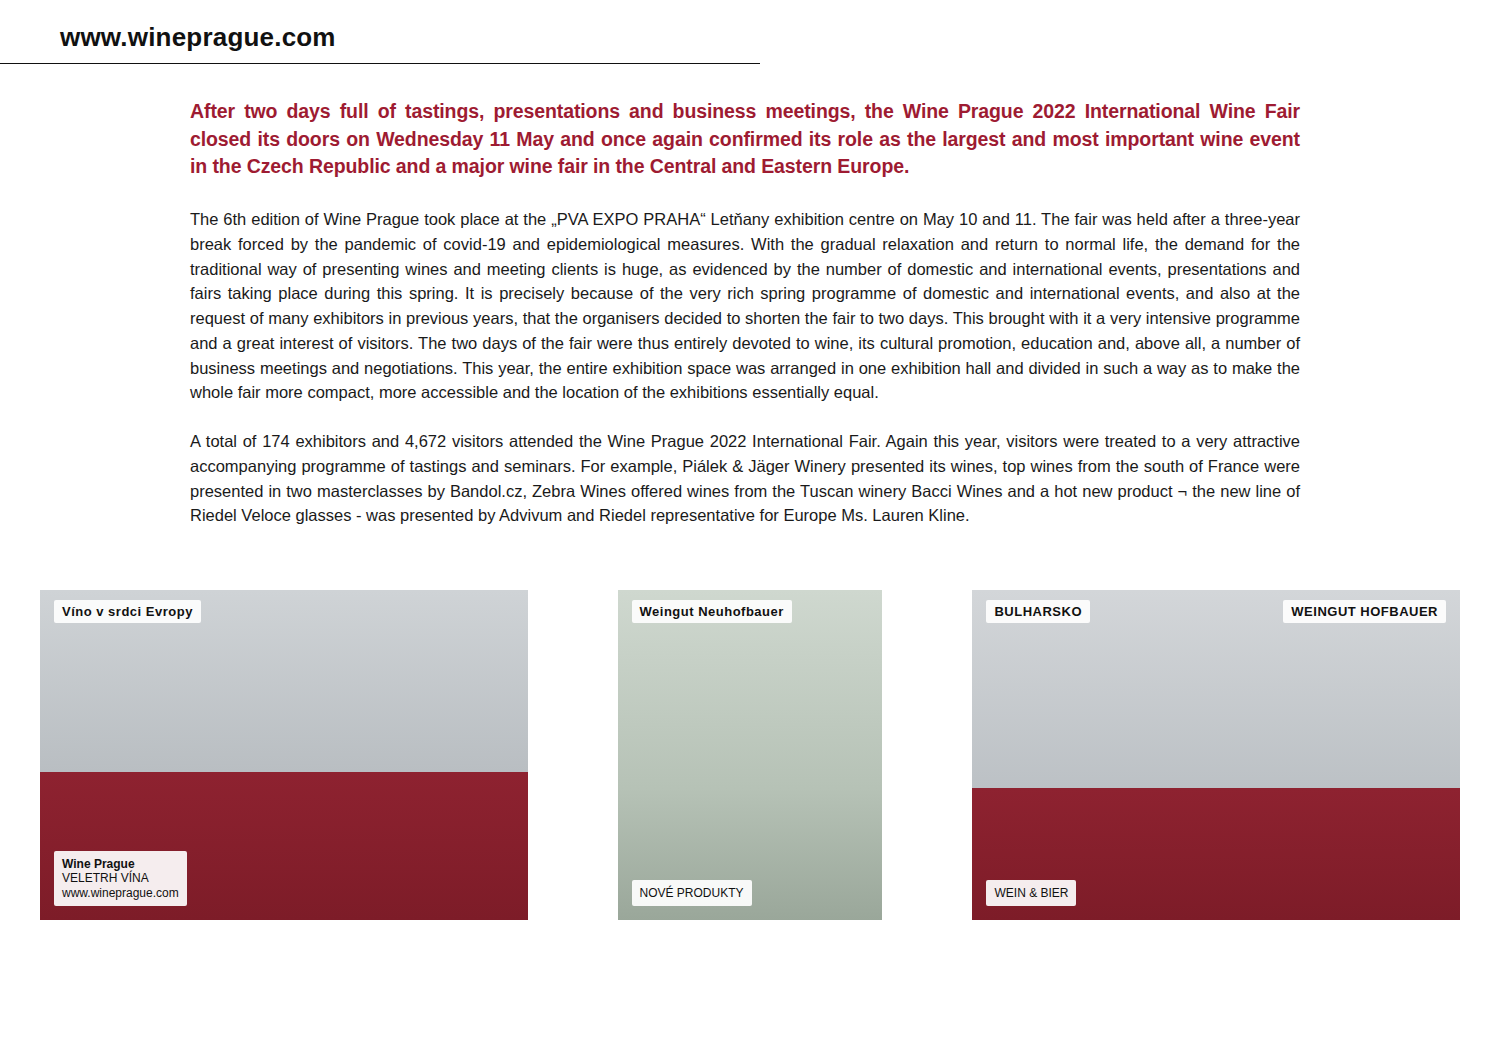www.wineprague.com
After two days full of tastings, presentations and business meetings, the Wine Prague 2022 International Wine Fair closed its doors on Wednesday 11 May and once again confirmed its role as the largest and most important wine event in the Czech Republic and a major wine fair in the Central and Eastern Europe.
The 6th edition of Wine Prague took place at the „PVA EXPO PRAHA“ Letňany exhibition centre on May 10 and 11. The fair was held after a three-year break forced by the pandemic of covid-19 and epidemiological measures. With the gradual relaxation and return to normal life, the demand for the traditional way of presenting wines and meeting clients is huge, as evidenced by the number of domestic and international events, presentations and fairs taking place during this spring. It is precisely because of the very rich spring programme of domestic and international events, and also at the request of many exhibitors in previous years, that the organisers decided to shorten the fair to two days. This brought with it a very intensive programme and a great interest of visitors. The two days of the fair were thus entirely devoted to wine, its cultural promotion, education and, above all, a number of business meetings and negotiations. This year, the entire exhibition space was arranged in one exhibition hall and divided in such a way as to make the whole fair more compact, more accessible and the location of the exhibitions essentially equal.
A total of 174 exhibitors and 4,672 visitors attended the Wine Prague 2022 International Fair. Again this year, visitors were treated to a very attractive accompanying programme of tastings and seminars. For example, Piálek & Jäger Winery presented its wines, top wines from the south of France were presented in two masterclasses by Bandol.cz, Zebra Wines offered wines from the Tuscan winery Bacci Wines and a hot new product ¬ the new line of Riedel Veloce glasses - was presented by Advivum and Riedel representative for Europe Ms. Lauren Kline.
Víno v srdci Evropy
Wine Prague
VELETRH VÍNA
www.wineprague.com
Weingut Neuhofbauer
NOVÉ PRODUKTY
BULHARSKO
WEINGUT HOFBAUER
WEIN & BIER